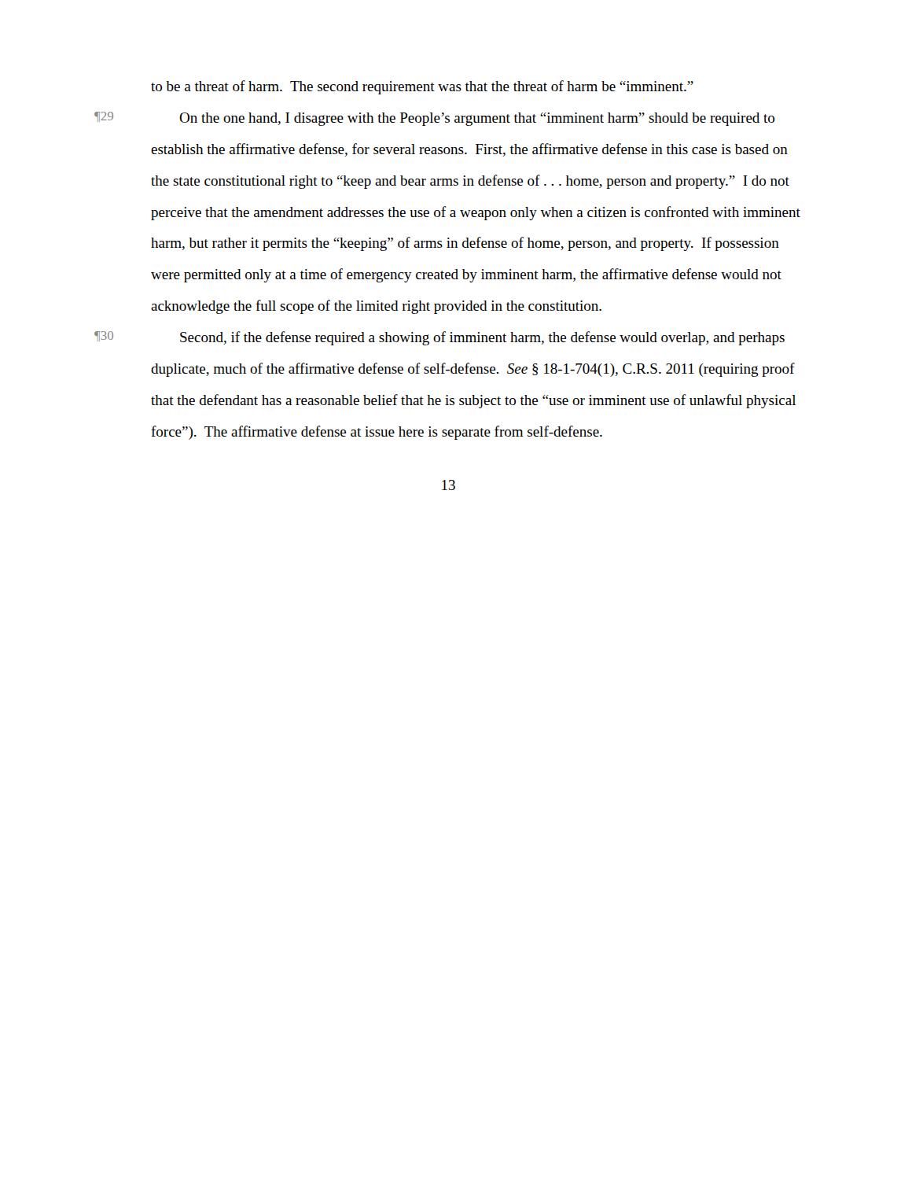to be a threat of harm. The second requirement was that the threat of harm be “imminent.”
¶29 On the one hand, I disagree with the People’s argument that “imminent harm” should be required to establish the affirmative defense, for several reasons. First, the affirmative defense in this case is based on the state constitutional right to “keep and bear arms in defense of . . . home, person and property.” I do not perceive that the amendment addresses the use of a weapon only when a citizen is confronted with imminent harm, but rather it permits the “keeping” of arms in defense of home, person, and property. If possession were permitted only at a time of emergency created by imminent harm, the affirmative defense would not acknowledge the full scope of the limited right provided in the constitution.
¶30 Second, if the defense required a showing of imminent harm, the defense would overlap, and perhaps duplicate, much of the affirmative defense of self-defense. See § 18-1-704(1), C.R.S. 2011 (requiring proof that the defendant has a reasonable belief that he is subject to the “use or imminent use of unlawful physical force”). The affirmative defense at issue here is separate from self-defense.
13